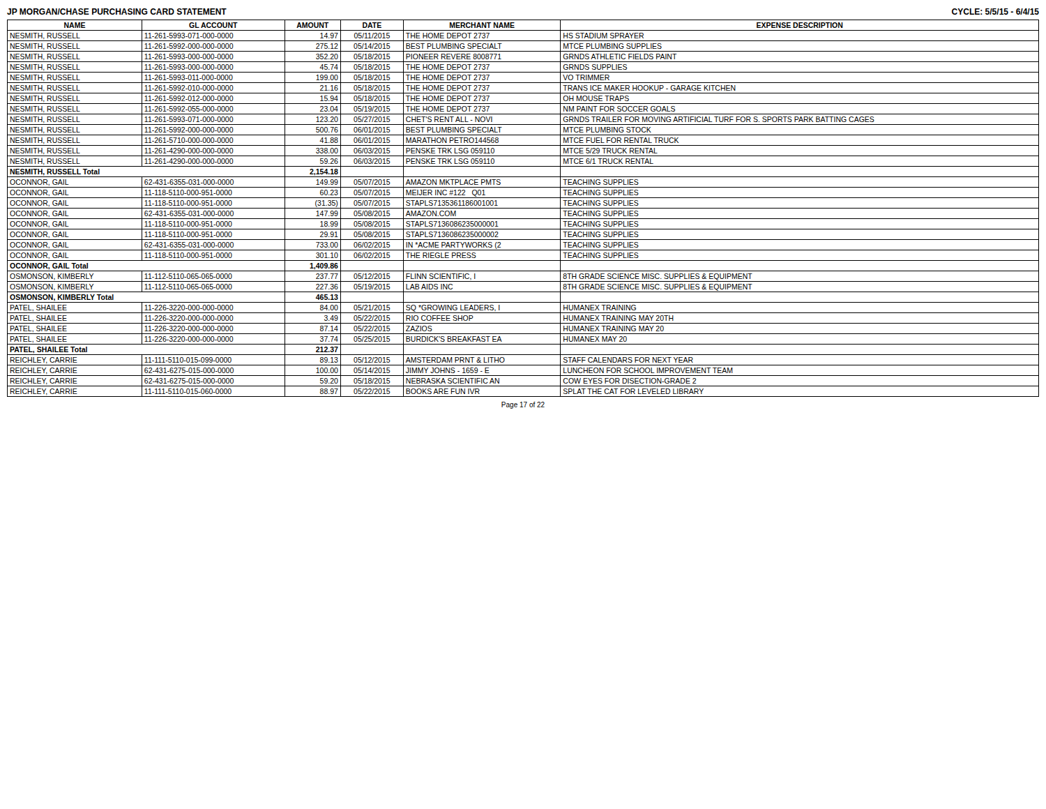JP MORGAN/CHASE PURCHASING CARD STATEMENT CYCLE: 5/5/15 - 6/4/15
| NAME | GL ACCOUNT | AMOUNT | DATE | MERCHANT NAME | EXPENSE DESCRIPTION |
| --- | --- | --- | --- | --- | --- |
| NESMITH, RUSSELL | 11-261-5993-071-000-0000 | 14.97 | 05/11/2015 | THE HOME DEPOT 2737 | HS STADIUM SPRAYER |
| NESMITH, RUSSELL | 11-261-5992-000-000-0000 | 275.12 | 05/14/2015 | BEST PLUMBING SPECIALT | MTCE PLUMBING SUPPLIES |
| NESMITH, RUSSELL | 11-261-5993-000-000-0000 | 352.20 | 05/18/2015 | PIONEER REVERE 8008771 | GRNDS ATHLETIC FIELDS PAINT |
| NESMITH, RUSSELL | 11-261-5993-000-000-0000 | 45.74 | 05/18/2015 | THE HOME DEPOT 2737 | GRNDS SUPPLIES |
| NESMITH, RUSSELL | 11-261-5993-011-000-0000 | 199.00 | 05/18/2015 | THE HOME DEPOT 2737 | VO TRIMMER |
| NESMITH, RUSSELL | 11-261-5992-010-000-0000 | 21.16 | 05/18/2015 | THE HOME DEPOT 2737 | TRANS ICE MAKER HOOKUP - GARAGE KITCHEN |
| NESMITH, RUSSELL | 11-261-5992-012-000-0000 | 15.94 | 05/18/2015 | THE HOME DEPOT 2737 | OH MOUSE TRAPS |
| NESMITH, RUSSELL | 11-261-5992-055-000-0000 | 23.04 | 05/19/2015 | THE HOME DEPOT 2737 | NM PAINT FOR SOCCER GOALS |
| NESMITH, RUSSELL | 11-261-5993-071-000-0000 | 123.20 | 05/27/2015 | CHET'S RENT ALL - NOVI | GRNDS TRAILER FOR MOVING ARTIFICIAL TURF FOR S. SPORTS PARK BATTING CAGES |
| NESMITH, RUSSELL | 11-261-5992-000-000-0000 | 500.76 | 06/01/2015 | BEST PLUMBING SPECIALT | MTCE PLUMBING STOCK |
| NESMITH, RUSSELL | 11-261-5710-000-000-0000 | 41.88 | 06/01/2015 | MARATHON PETRO144568 | MTCE FUEL FOR RENTAL TRUCK |
| NESMITH, RUSSELL | 11-261-4290-000-000-0000 | 338.00 | 06/03/2015 | PENSKE TRK LSG 059110 | MTCE 5/29 TRUCK RENTAL |
| NESMITH, RUSSELL | 11-261-4290-000-000-0000 | 59.26 | 06/03/2015 | PENSKE TRK LSG 059110 | MTCE 6/1 TRUCK RENTAL |
| NESMITH, RUSSELL Total | 2,154.18 | | | |
| OCONNOR, GAIL | 62-431-6355-031-000-0000 | 149.99 | 05/07/2015 | AMAZON MKTPLACE PMTS | TEACHING SUPPLIES |
| OCONNOR, GAIL | 11-118-5110-000-951-0000 | 60.23 | 05/07/2015 | MEIJER INC #122 Q01 | TEACHING SUPPLIES |
| OCONNOR, GAIL | 11-118-5110-000-951-0000 | (31.35) | 05/07/2015 | STAPLS7135361186001001 | TEACHING SUPPLIES |
| OCONNOR, GAIL | 62-431-6355-031-000-0000 | 147.99 | 05/08/2015 | AMAZON.COM | TEACHING SUPPLIES |
| OCONNOR, GAIL | 11-118-5110-000-951-0000 | 18.99 | 05/08/2015 | STAPLS7136086235000001 | TEACHING SUPPLIES |
| OCONNOR, GAIL | 11-118-5110-000-951-0000 | 29.91 | 05/08/2015 | STAPLS7136086235000002 | TEACHING SUPPLIES |
| OCONNOR, GAIL | 62-431-6355-031-000-0000 | 733.00 | 06/02/2015 | IN *ACME PARTYWORKS (2 | TEACHING SUPPLIES |
| OCONNOR, GAIL | 11-118-5110-000-951-0000 | 301.10 | 06/02/2015 | THE RIEGLE PRESS | TEACHING SUPPLIES |
| OCONNOR, GAIL Total | 1,409.86 | | | |
| OSMONSON, KIMBERLY | 11-112-5110-065-065-0000 | 237.77 | 05/12/2015 | FLINN SCIENTIFIC, I | 8TH GRADE SCIENCE MISC. SUPPLIES & EQUIPMENT |
| OSMONSON, KIMBERLY | 11-112-5110-065-065-0000 | 227.36 | 05/19/2015 | LAB AIDS INC | 8TH GRADE SCIENCE MISC. SUPPLIES & EQUIPMENT |
| OSMONSON, KIMBERLY Total | 465.13 | | | |
| PATEL, SHAILEE | 11-226-3220-000-000-0000 | 84.00 | 05/21/2015 | SQ *GROWING LEADERS, I | HUMANEX TRAINING |
| PATEL, SHAILEE | 11-226-3220-000-000-0000 | 3.49 | 05/22/2015 | RIO COFFEE SHOP | HUMANEX TRAINING MAY 20TH |
| PATEL, SHAILEE | 11-226-3220-000-000-0000 | 87.14 | 05/22/2015 | ZAZIOS | HUMANEX TRAINING MAY 20 |
| PATEL, SHAILEE | 11-226-3220-000-000-0000 | 37.74 | 05/25/2015 | BURDICK'S BREAKFAST EA | HUMANEX MAY 20 |
| PATEL, SHAILEE Total | 212.37 | | | |
| REICHLEY, CARRIE | 11-111-5110-015-099-0000 | 89.13 | 05/12/2015 | AMSTERDAM PRNT & LITHO | STAFF CALENDARS FOR NEXT YEAR |
| REICHLEY, CARRIE | 62-431-6275-015-000-0000 | 100.00 | 05/14/2015 | JIMMY JOHNS - 1659 - E | LUNCHEON FOR SCHOOL IMPROVEMENT TEAM |
| REICHLEY, CARRIE | 62-431-6275-015-000-0000 | 59.20 | 05/18/2015 | NEBRASKA SCIENTIFIC AN | COW EYES FOR DISECTION-GRADE 2 |
| REICHLEY, CARRIE | 11-111-5110-015-060-0000 | 88.97 | 05/22/2015 | BOOKS ARE FUN IVR | SPLAT THE CAT FOR LEVELED LIBRARY |
Page 17 of 22